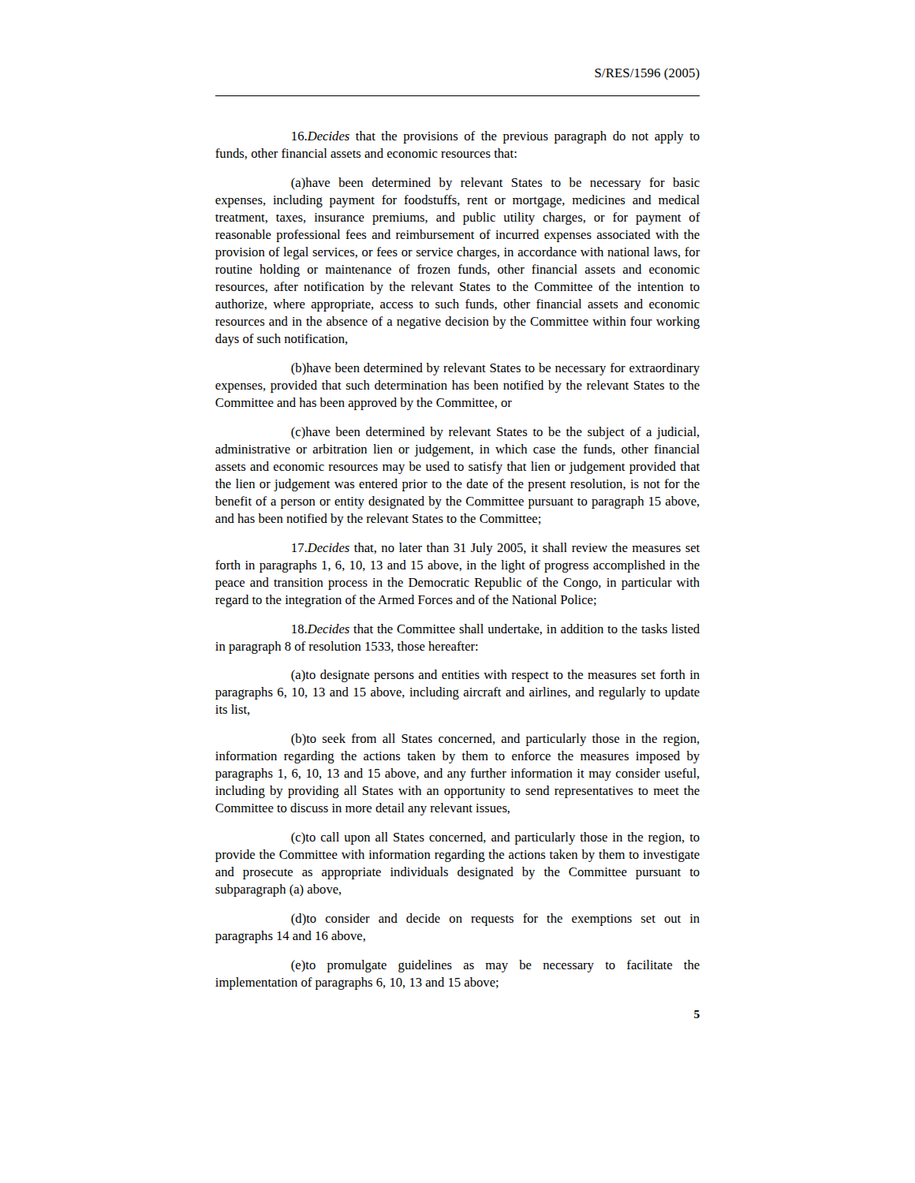S/RES/1596 (2005)
16. Decides that the provisions of the previous paragraph do not apply to funds, other financial assets and economic resources that:
(a) have been determined by relevant States to be necessary for basic expenses, including payment for foodstuffs, rent or mortgage, medicines and medical treatment, taxes, insurance premiums, and public utility charges, or for payment of reasonable professional fees and reimbursement of incurred expenses associated with the provision of legal services, or fees or service charges, in accordance with national laws, for routine holding or maintenance of frozen funds, other financial assets and economic resources, after notification by the relevant States to the Committee of the intention to authorize, where appropriate, access to such funds, other financial assets and economic resources and in the absence of a negative decision by the Committee within four working days of such notification,
(b) have been determined by relevant States to be necessary for extraordinary expenses, provided that such determination has been notified by the relevant States to the Committee and has been approved by the Committee, or
(c) have been determined by relevant States to be the subject of a judicial, administrative or arbitration lien or judgement, in which case the funds, other financial assets and economic resources may be used to satisfy that lien or judgement provided that the lien or judgement was entered prior to the date of the present resolution, is not for the benefit of a person or entity designated by the Committee pursuant to paragraph 15 above, and has been notified by the relevant States to the Committee;
17. Decides that, no later than 31 July 2005, it shall review the measures set forth in paragraphs 1, 6, 10, 13 and 15 above, in the light of progress accomplished in the peace and transition process in the Democratic Republic of the Congo, in particular with regard to the integration of the Armed Forces and of the National Police;
18. Decides that the Committee shall undertake, in addition to the tasks listed in paragraph 8 of resolution 1533, those hereafter:
(a) to designate persons and entities with respect to the measures set forth in paragraphs 6, 10, 13 and 15 above, including aircraft and airlines, and regularly to update its list,
(b) to seek from all States concerned, and particularly those in the region, information regarding the actions taken by them to enforce the measures imposed by paragraphs 1, 6, 10, 13 and 15 above, and any further information it may consider useful, including by providing all States with an opportunity to send representatives to meet the Committee to discuss in more detail any relevant issues,
(c) to call upon all States concerned, and particularly those in the region, to provide the Committee with information regarding the actions taken by them to investigate and prosecute as appropriate individuals designated by the Committee pursuant to subparagraph (a) above,
(d) to consider and decide on requests for the exemptions set out in paragraphs 14 and 16 above,
(e) to promulgate guidelines as may be necessary to facilitate the implementation of paragraphs 6, 10, 13 and 15 above;
5